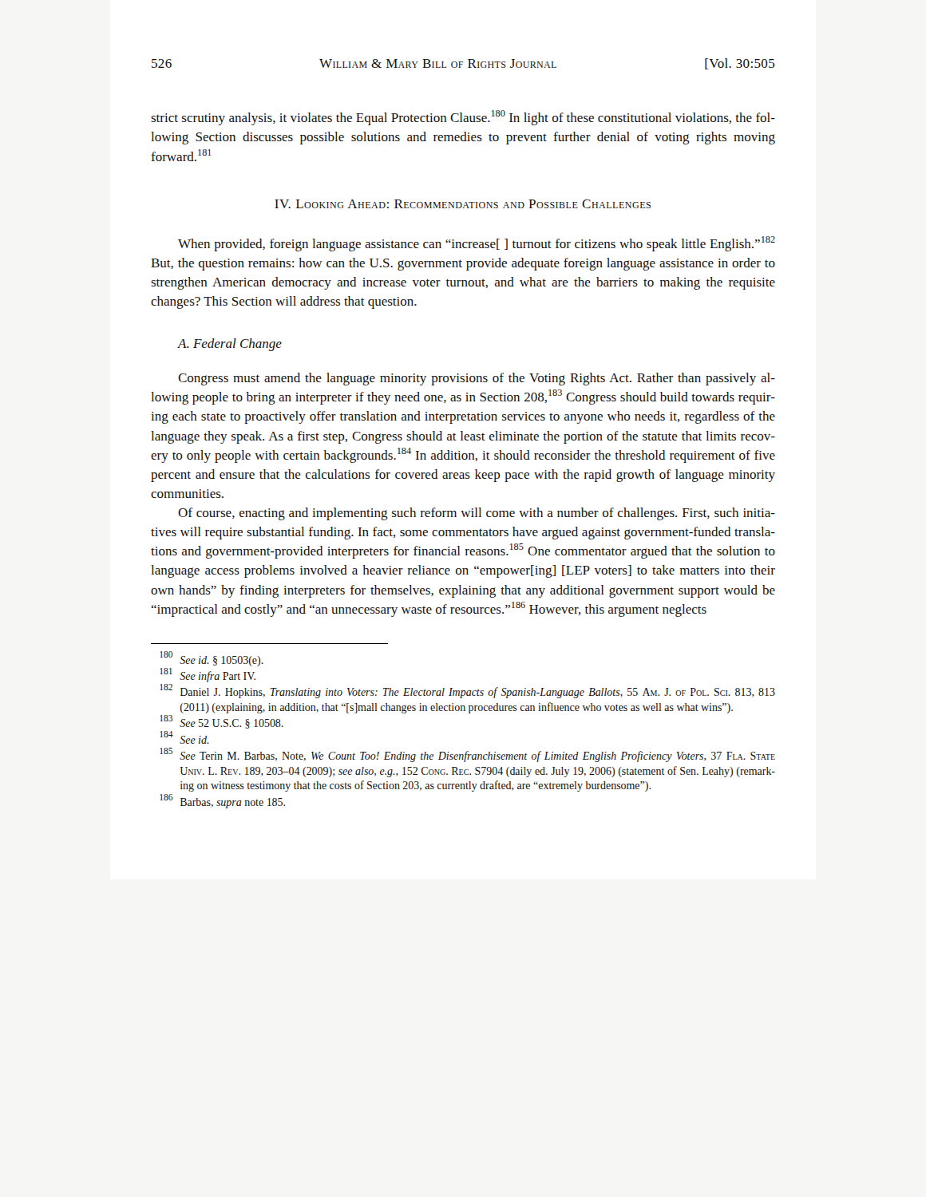526 William & Mary Bill of Rights Journal [Vol. 30:505
strict scrutiny analysis, it violates the Equal Protection Clause.180 In light of these constitutional violations, the following Section discusses possible solutions and remedies to prevent further denial of voting rights moving forward.181
IV. Looking Ahead: Recommendations and Possible Challenges
When provided, foreign language assistance can “increase[ ] turnout for citizens who speak little English.”182 But, the question remains: how can the U.S. government provide adequate foreign language assistance in order to strengthen American democracy and increase voter turnout, and what are the barriers to making the requisite changes? This Section will address that question.
A. Federal Change
Congress must amend the language minority provisions of the Voting Rights Act. Rather than passively allowing people to bring an interpreter if they need one, as in Section 208,183 Congress should build towards requiring each state to proactively offer translation and interpretation services to anyone who needs it, regardless of the language they speak. As a first step, Congress should at least eliminate the portion of the statute that limits recovery to only people with certain backgrounds.184 In addition, it should reconsider the threshold requirement of five percent and ensure that the calculations for covered areas keep pace with the rapid growth of language minority communities.
Of course, enacting and implementing such reform will come with a number of challenges. First, such initiatives will require substantial funding. In fact, some commentators have argued against government-funded translations and government-provided interpreters for financial reasons.185 One commentator argued that the solution to language access problems involved a heavier reliance on “empower[ing] [LEP voters] to take matters into their own hands” by finding interpreters for themselves, explaining that any additional government support would be “impractical and costly” and “an unnecessary waste of resources.”186 However, this argument neglects
180 See id. § 10503(e).
181 See infra Part IV.
182 Daniel J. Hopkins, Translating into Voters: The Electoral Impacts of Spanish-Language Ballots, 55 Am. J. of Pol. Sci. 813, 813 (2011) (explaining, in addition, that “[s]mall changes in election procedures can influence who votes as well as what wins”).
183 See 52 U.S.C. § 10508.
184 See id.
185 See Terin M. Barbas, Note, We Count Too! Ending the Disenfranchisement of Limited English Proficiency Voters, 37 Fla. State Univ. L. Rev. 189, 203–04 (2009); see also, e.g., 152 Cong. Rec. S7904 (daily ed. July 19, 2006) (statement of Sen. Leahy) (remarking on witness testimony that the costs of Section 203, as currently drafted, are “extremely burdensome”).
186 Barbas, supra note 185.